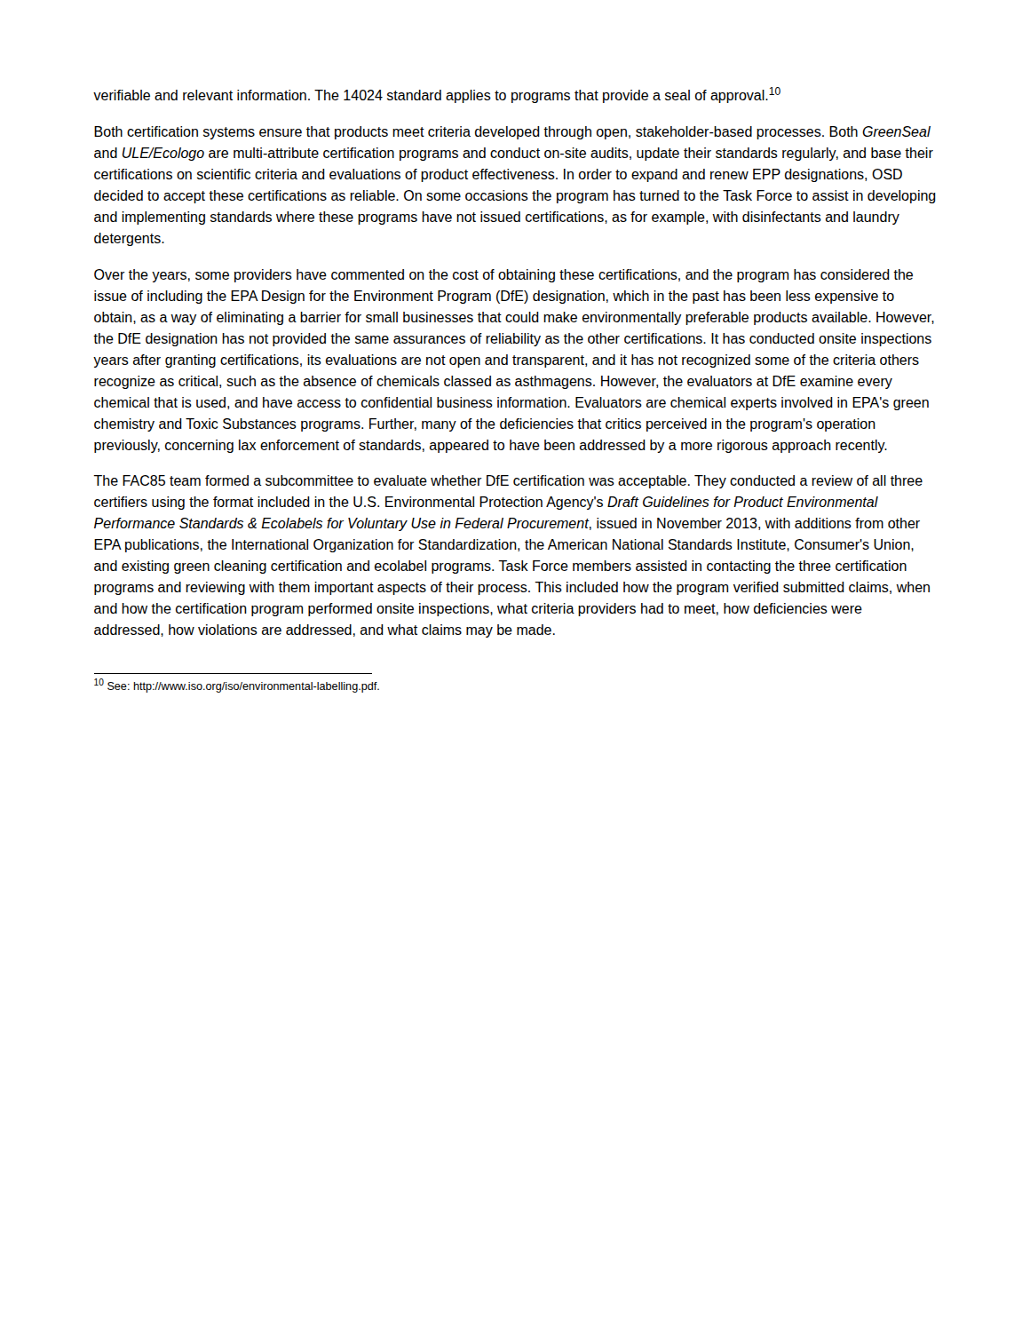verifiable and relevant information. The 14024 standard applies to programs that provide a seal of approval.10
Both certification systems ensure that products meet criteria developed through open, stakeholder-based processes. Both GreenSeal and ULE/Ecologo are multi-attribute certification programs and conduct on-site audits, update their standards regularly, and base their certifications on scientific criteria and evaluations of product effectiveness. In order to expand and renew EPP designations, OSD decided to accept these certifications as reliable. On some occasions the program has turned to the Task Force to assist in developing and implementing standards where these programs have not issued certifications, as for example, with disinfectants and laundry detergents.
Over the years, some providers have commented on the cost of obtaining these certifications, and the program has considered the issue of including the EPA Design for the Environment Program (DfE) designation, which in the past has been less expensive to obtain, as a way of eliminating a barrier for small businesses that could make environmentally preferable products available. However, the DfE designation has not provided the same assurances of reliability as the other certifications. It has conducted onsite inspections years after granting certifications, its evaluations are not open and transparent, and it has not recognized some of the criteria others recognize as critical, such as the absence of chemicals classed as asthmagens. However, the evaluators at DfE examine every chemical that is used, and have access to confidential business information. Evaluators are chemical experts involved in EPA's green chemistry and Toxic Substances programs. Further, many of the deficiencies that critics perceived in the program's operation previously, concerning lax enforcement of standards, appeared to have been addressed by a more rigorous approach recently.
The FAC85 team formed a subcommittee to evaluate whether DfE certification was acceptable. They conducted a review of all three certifiers using the format included in the U.S. Environmental Protection Agency's Draft Guidelines for Product Environmental Performance Standards & Ecolabels for Voluntary Use in Federal Procurement, issued in November 2013, with additions from other EPA publications, the International Organization for Standardization, the American National Standards Institute, Consumer's Union, and existing green cleaning certification and ecolabel programs. Task Force members assisted in contacting the three certification programs and reviewing with them important aspects of their process. This included how the program verified submitted claims, when and how the certification program performed onsite inspections, what criteria providers had to meet, how deficiencies were addressed, how violations are addressed, and what claims may be made.
10 See: http://www.iso.org/iso/environmental-labelling.pdf.